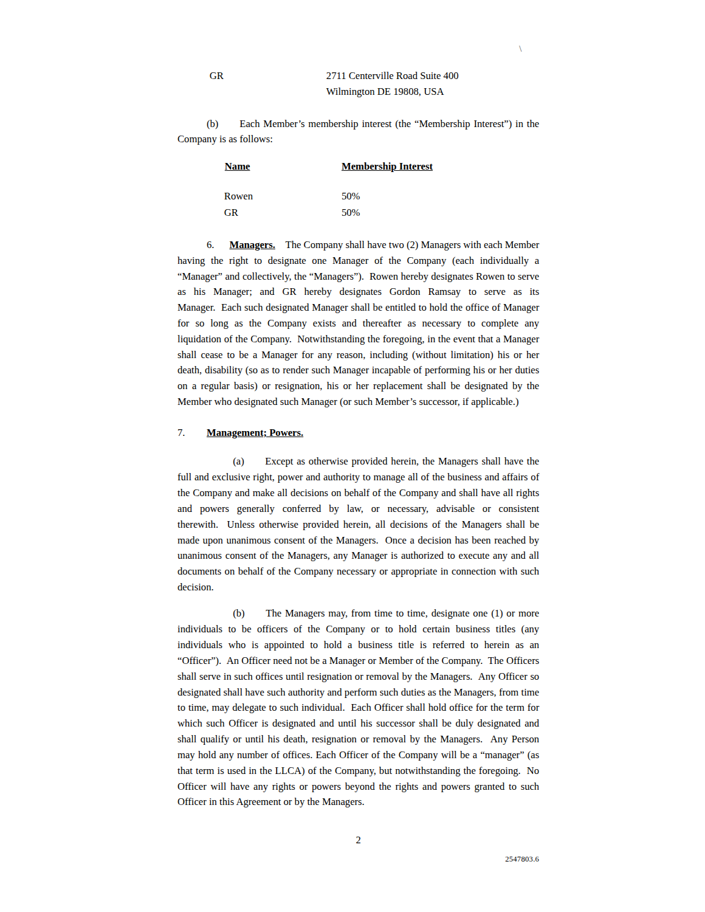\
GR
2711 Centerville Road Suite 400
Wilmington DE 19808, USA
(b) Each Member’s membership interest (the “Membership Interest”) in the Company is as follows:
| Name | Membership Interest |
| --- | --- |
| Rowen | 50% |
| GR | 50% |
6. Managers. The Company shall have two (2) Managers with each Member having the right to designate one Manager of the Company (each individually a “Manager” and collectively, the “Managers”). Rowen hereby designates Rowen to serve as his Manager; and GR hereby designates Gordon Ramsay to serve as its Manager. Each such designated Manager shall be entitled to hold the office of Manager for so long as the Company exists and thereafter as necessary to complete any liquidation of the Company. Notwithstanding the foregoing, in the event that a Manager shall cease to be a Manager for any reason, including (without limitation) his or her death, disability (so as to render such Manager incapable of performing his or her duties on a regular basis) or resignation, his or her replacement shall be designated by the Member who designated such Manager (or such Member’s successor, if applicable.)
7. Management; Powers.
(a) Except as otherwise provided herein, the Managers shall have the full and exclusive right, power and authority to manage all of the business and affairs of the Company and make all decisions on behalf of the Company and shall have all rights and powers generally conferred by law, or necessary, advisable or consistent therewith. Unless otherwise provided herein, all decisions of the Managers shall be made upon unanimous consent of the Managers. Once a decision has been reached by unanimous consent of the Managers, any Manager is authorized to execute any and all documents on behalf of the Company necessary or appropriate in connection with such decision.
(b) The Managers may, from time to time, designate one (1) or more individuals to be officers of the Company or to hold certain business titles (any individuals who is appointed to hold a business title is referred to herein as an “Officer”). An Officer need not be a Manager or Member of the Company. The Officers shall serve in such offices until resignation or removal by the Managers. Any Officer so designated shall have such authority and perform such duties as the Managers, from time to time, may delegate to such individual. Each Officer shall hold office for the term for which such Officer is designated and until his successor shall be duly designated and shall qualify or until his death, resignation or removal by the Managers. Any Person may hold any number of offices. Each Officer of the Company will be a “manager” (as that term is used in the LLCA) of the Company, but notwithstanding the foregoing. No Officer will have any rights or powers beyond the rights and powers granted to such Officer in this Agreement or by the Managers.
2
2547803.6